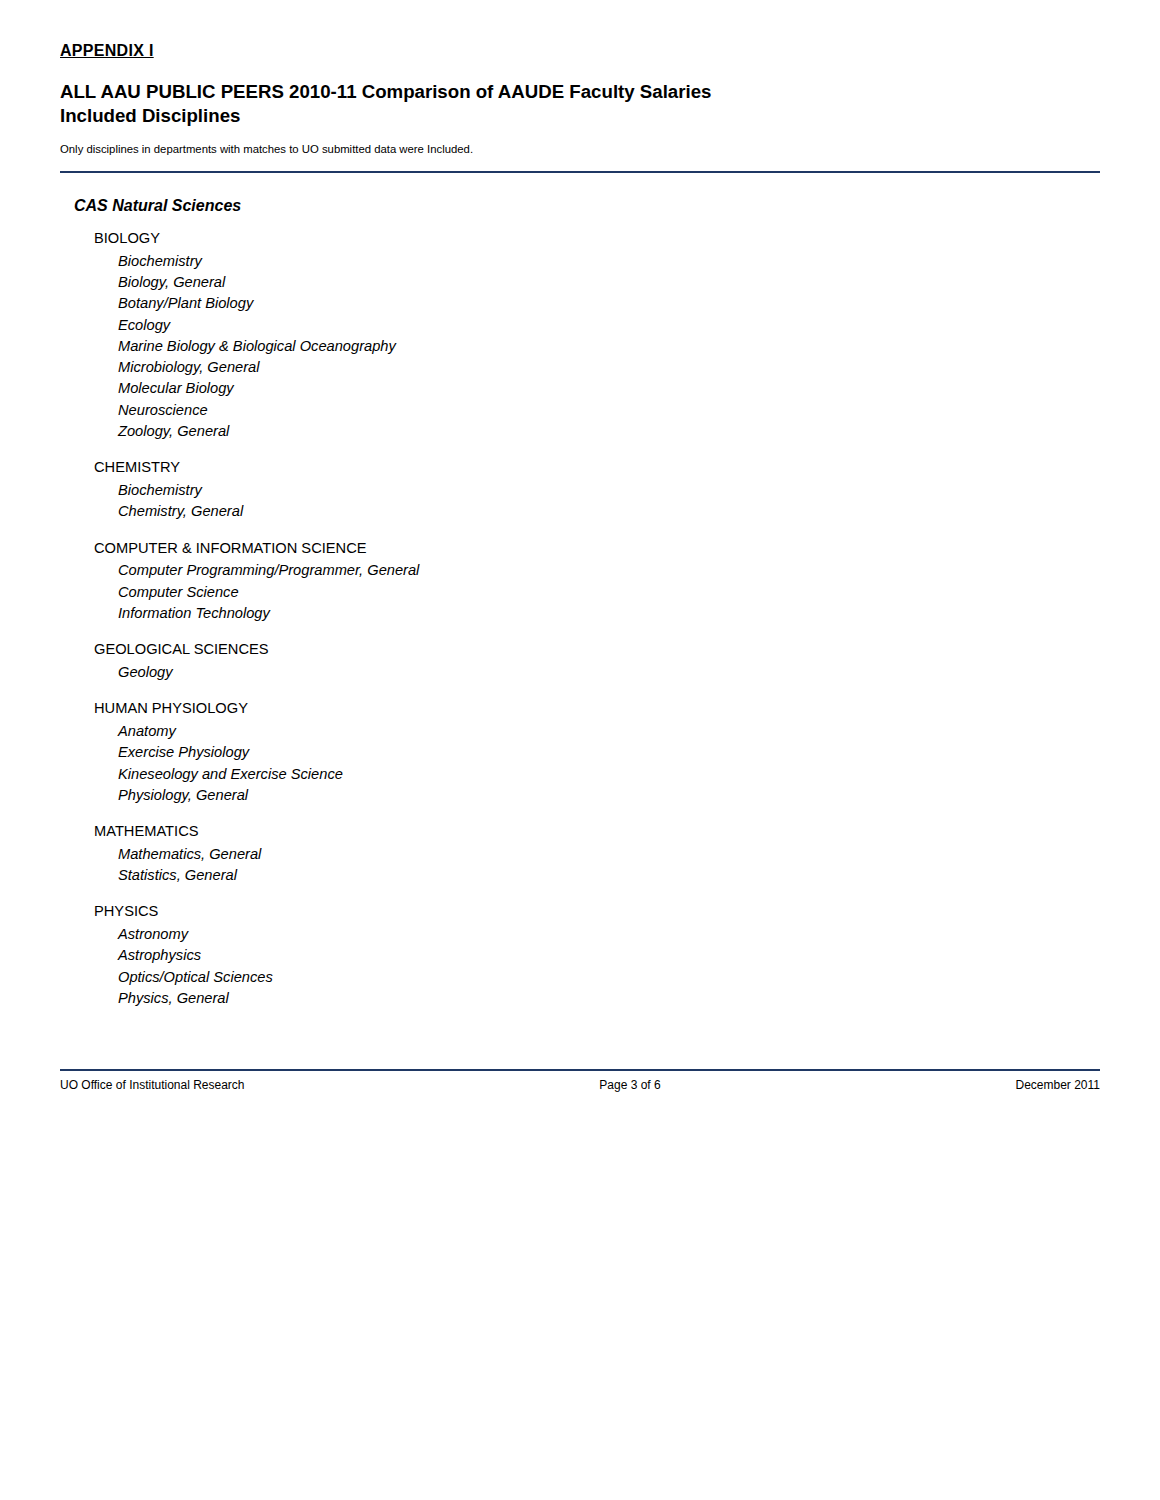APPENDIX I
ALL AAU PUBLIC PEERS 2010-11 Comparison of AAUDE Faculty Salaries
Included Disciplines
Only disciplines in departments with matches to UO submitted data were Included.
CAS Natural Sciences
BIOLOGY
Biochemistry
Biology, General
Botany/Plant Biology
Ecology
Marine Biology & Biological Oceanography
Microbiology, General
Molecular Biology
Neuroscience
Zoology, General
CHEMISTRY
Biochemistry
Chemistry, General
COMPUTER & INFORMATION SCIENCE
Computer Programming/Programmer, General
Computer Science
Information Technology
GEOLOGICAL SCIENCES
Geology
HUMAN PHYSIOLOGY
Anatomy
Exercise Physiology
Kineseology and Exercise Science
Physiology, General
MATHEMATICS
Mathematics, General
Statistics, General
PHYSICS
Astronomy
Astrophysics
Optics/Optical Sciences
Physics, General
UO Office of Institutional Research Page 3 of 6 December 2011